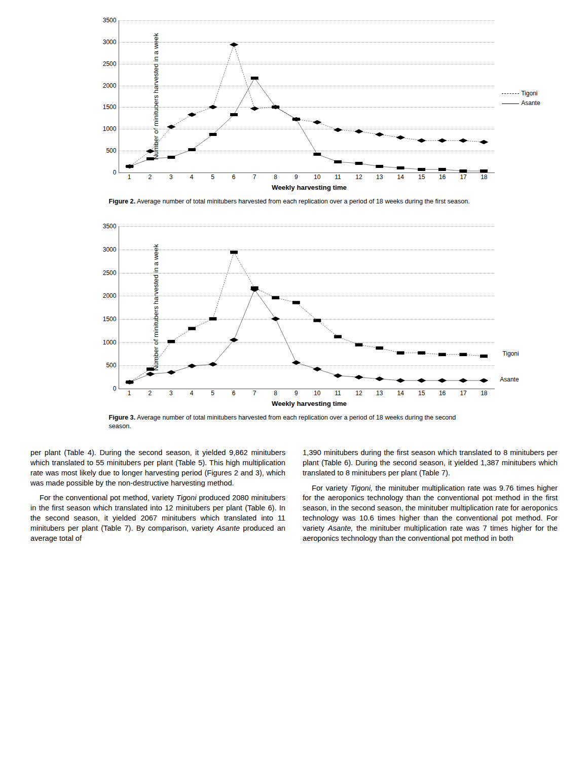Number of minitubers harvested in a week
3500 3000 2500 2000 1500 1000 500 0
Tigoni
Asante
1 2 3 4 5 6 7 8 9 10 11 12 13 14 15 16 17 18
Weekly harvesting time
Figure 2. Average number of total minitubers harvested from each replication over a period of 18 weeks during the first season.
Number of minitubers harvested in a week
3500 3000 2500 2000 1500 1000 500 0
Tigoni
Asante
1 2 3 4 5 6 7 8 9 10 11 12 13 14 15 16 17 18
Weekly harvesting time
Figure 3. Average number of total minitubers harvested from each replication over a period of 18 weeks during the second season.
per plant (Table 4). During the second season, it yielded 9,862 minitubers which translated to 55 minitubers per plant (Table 5). This high multiplication rate was most likely due to longer harvesting period (Figures 2 and 3), which was made possible by the non-destructive harvesting method.
For the conventional pot method, variety Tigoni produced 2080 minitubers in the first season which translated into 12 minitubers per plant (Table 6). In the second season, it yielded 2067 minitubers which translated into 11 minitubers per plant (Table 7). By comparison, variety Asante produced an average total of
1,390 minitubers during the first season which translated to 8 minitubers per plant (Table 6). During the second season, it yielded 1,387 minitubers which translated to 8 minitubers per plant (Table 7).
For variety Tigoni, the minituber multiplication rate was 9.76 times higher for the aeroponics technology than the conventional pot method in the first season, in the second season, the minituber multiplication rate for aeroponics technology was 10.6 times higher than the conventional pot method. For variety Asante, the minituber multiplication rate was 7 times higher for the aeroponics technology than the conventional pot method in both